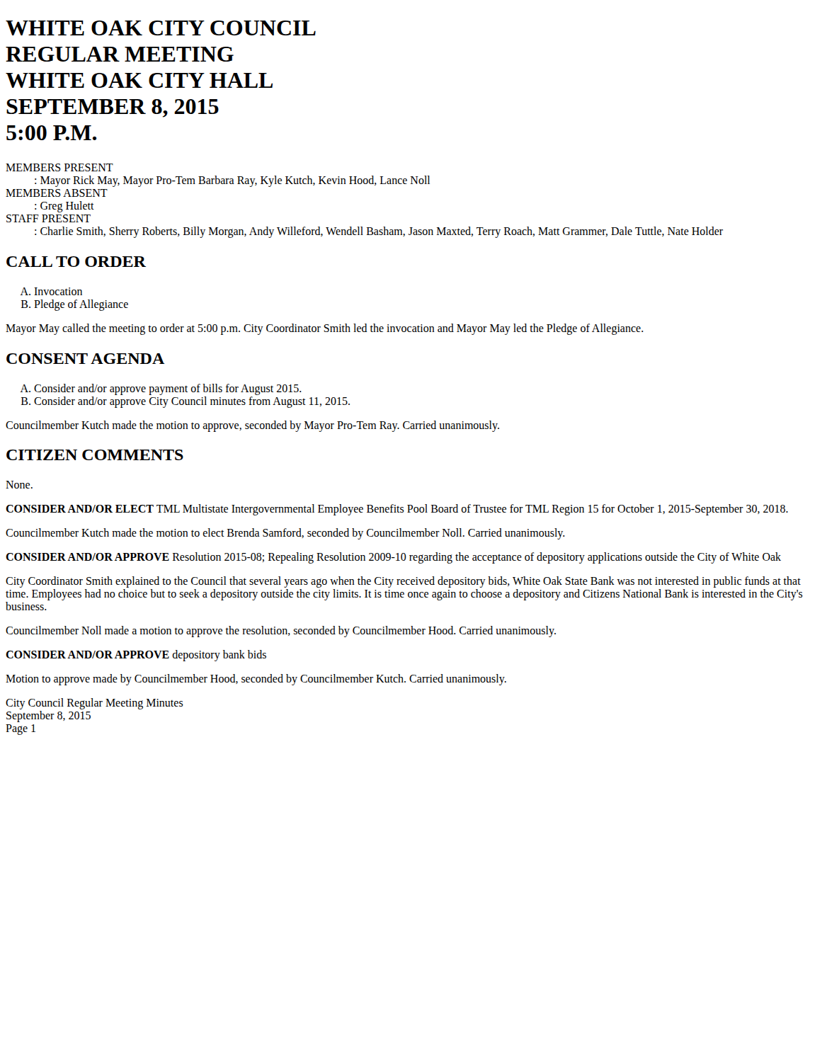WHITE OAK CITY COUNCIL
REGULAR MEETING
WHITE OAK CITY HALL
SEPTEMBER 8, 2015
5:00 P.M.
MEMBERS PRESENT
: Mayor Rick May, Mayor Pro-Tem Barbara Ray, Kyle Kutch, Kevin Hood, Lance Noll
MEMBERS ABSENT
: Greg Hulett
STAFF PRESENT
: Charlie Smith, Sherry Roberts, Billy Morgan, Andy Willeford, Wendell Basham, Jason Maxted, Terry Roach, Matt Grammer, Dale Tuttle, Nate Holder
CALL TO ORDER
Invocation
Pledge of Allegiance
Mayor May called the meeting to order at 5:00 p.m. City Coordinator Smith led the invocation and Mayor May led the Pledge of Allegiance.
CONSENT AGENDA
Consider and/or approve payment of bills for August 2015.
Consider and/or approve City Council minutes from August 11, 2015.
Councilmember Kutch made the motion to approve, seconded by Mayor Pro-Tem Ray. Carried unanimously.
CITIZEN COMMENTS
None.
CONSIDER AND/OR ELECT TML Multistate Intergovernmental Employee Benefits Pool Board of Trustee for TML Region 15 for October 1, 2015-September 30, 2018.
Councilmember Kutch made the motion to elect Brenda Samford, seconded by Councilmember Noll. Carried unanimously.
CONSIDER AND/OR APPROVE Resolution 2015-08; Repealing Resolution 2009-10 regarding the acceptance of depository applications outside the City of White Oak
City Coordinator Smith explained to the Council that several years ago when the City received depository bids, White Oak State Bank was not interested in public funds at that time. Employees had no choice but to seek a depository outside the city limits. It is time once again to choose a depository and Citizens National Bank is interested in the City's business.
Councilmember Noll made a motion to approve the resolution, seconded by Councilmember Hood. Carried unanimously.
CONSIDER AND/OR APPROVE depository bank bids
Motion to approve made by Councilmember Hood, seconded by Councilmember Kutch. Carried unanimously.
City Council Regular Meeting Minutes
September 8, 2015
Page 1